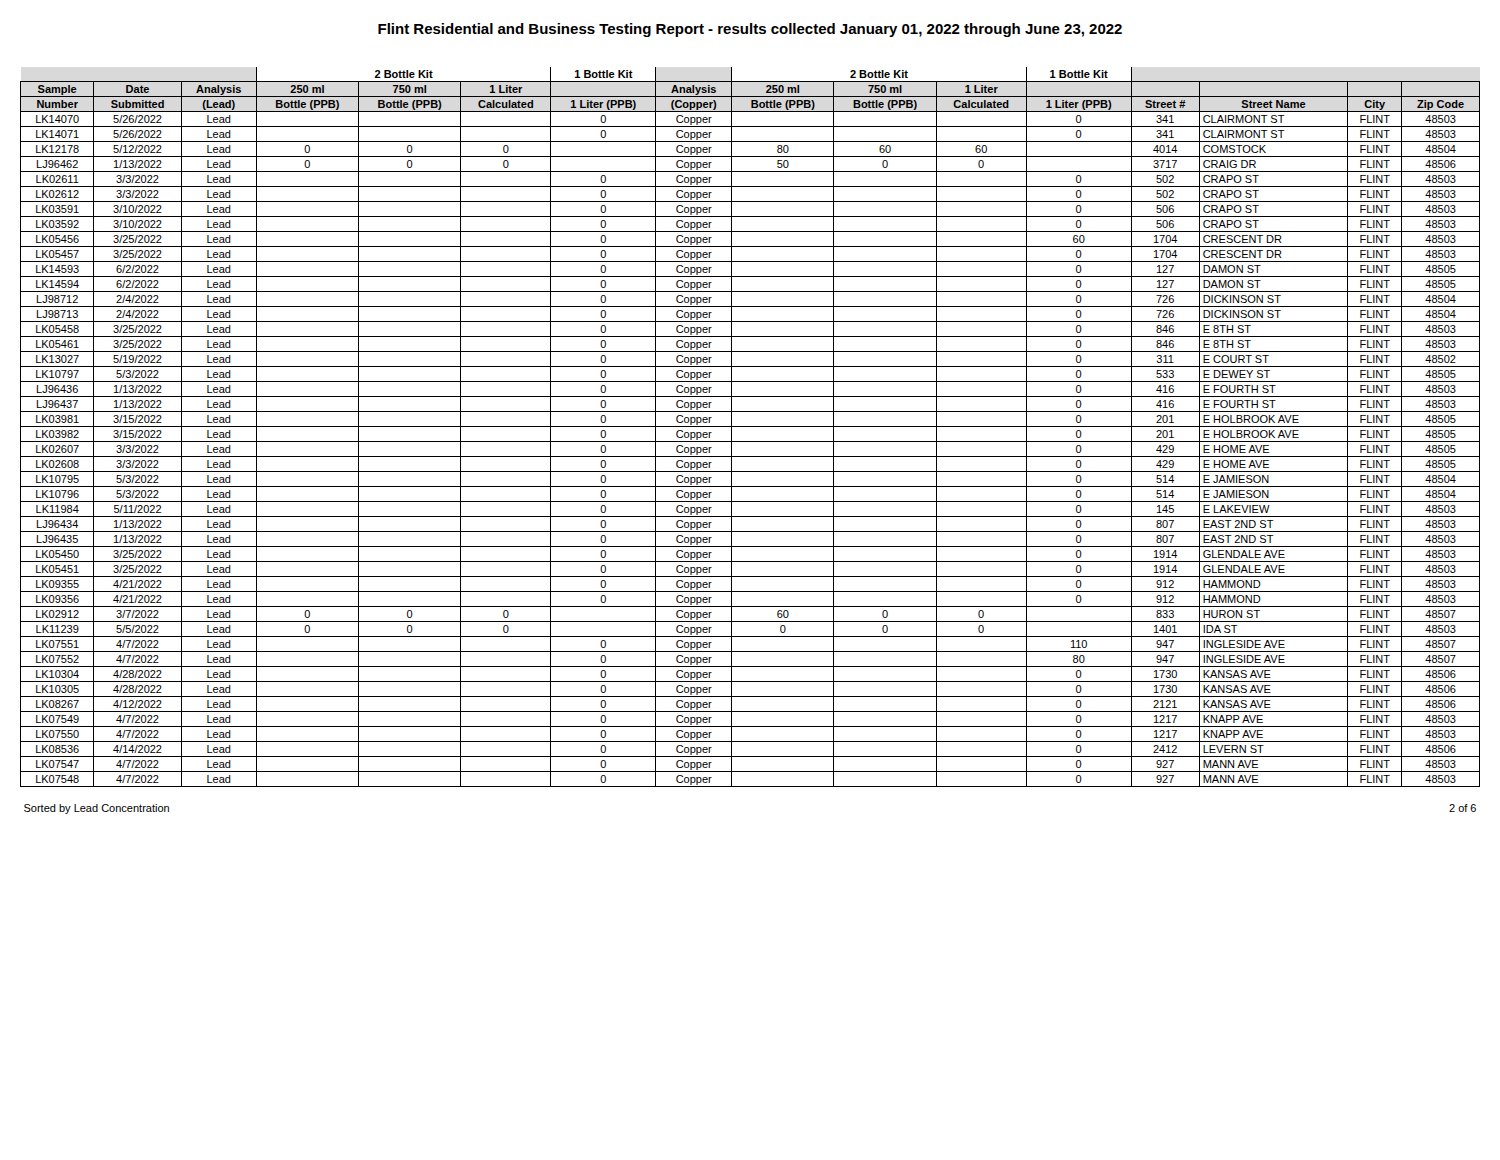Flint Residential and Business Testing Report - results collected January 01, 2022 through June 23, 2022
| | | | 2 Bottle Kit | 1 Bottle Kit | | 2 Bottle Kit | 1 Bottle Kit | | | | |
| --- | --- | --- | --- | --- | --- | --- | --- | --- | --- | --- | --- |
| Sample | Date | Analysis | 250 ml | 750 ml | 1 Liter | | Analysis | 250 ml | 750 ml | 1 Liter | | | | | |
| Number | Submitted | (Lead) | Bottle (PPB) | Bottle (PPB) | Calculated | 1 Liter (PPB) | (Copper) | Bottle (PPB) | Bottle (PPB) | Calculated | 1 Liter (PPB) | Street # | Street Name | City | Zip Code |
| LK14070 | 5/26/2022 | Lead | | | | 0 | Copper | | | | 0 | 341 | CLAIRMONT ST | FLINT | 48503 |
| LK14071 | 5/26/2022 | Lead | | | | 0 | Copper | | | | 0 | 341 | CLAIRMONT ST | FLINT | 48503 |
| LK12178 | 5/12/2022 | Lead | 0 | 0 | 0 | | Copper | 80 | 60 | 60 | | 4014 | COMSTOCK | FLINT | 48504 |
| LJ96462 | 1/13/2022 | Lead | 0 | 0 | 0 | | Copper | 50 | 0 | 0 | | 3717 | CRAIG DR | FLINT | 48506 |
| LK02611 | 3/3/2022 | Lead | | | | 0 | Copper | | | | 0 | 502 | CRAPO ST | FLINT | 48503 |
| LK02612 | 3/3/2022 | Lead | | | | 0 | Copper | | | | 0 | 502 | CRAPO ST | FLINT | 48503 |
| LK03591 | 3/10/2022 | Lead | | | | 0 | Copper | | | | 0 | 506 | CRAPO ST | FLINT | 48503 |
| LK03592 | 3/10/2022 | Lead | | | | 0 | Copper | | | | 0 | 506 | CRAPO ST | FLINT | 48503 |
| LK05456 | 3/25/2022 | Lead | | | | 0 | Copper | | | | 60 | 1704 | CRESCENT DR | FLINT | 48503 |
| LK05457 | 3/25/2022 | Lead | | | | 0 | Copper | | | | 0 | 1704 | CRESCENT DR | FLINT | 48503 |
| LK14593 | 6/2/2022 | Lead | | | | 0 | Copper | | | | 0 | 127 | DAMON ST | FLINT | 48505 |
| LK14594 | 6/2/2022 | Lead | | | | 0 | Copper | | | | 0 | 127 | DAMON ST | FLINT | 48505 |
| LJ98712 | 2/4/2022 | Lead | | | | 0 | Copper | | | | 0 | 726 | DICKINSON ST | FLINT | 48504 |
| LJ98713 | 2/4/2022 | Lead | | | | 0 | Copper | | | | 0 | 726 | DICKINSON ST | FLINT | 48504 |
| LK05458 | 3/25/2022 | Lead | | | | 0 | Copper | | | | 0 | 846 | E 8TH ST | FLINT | 48503 |
| LK05461 | 3/25/2022 | Lead | | | | 0 | Copper | | | | 0 | 846 | E 8TH ST | FLINT | 48503 |
| LK13027 | 5/19/2022 | Lead | | | | 0 | Copper | | | | 0 | 311 | E COURT ST | FLINT | 48502 |
| LK10797 | 5/3/2022 | Lead | | | | 0 | Copper | | | | 0 | 533 | E DEWEY ST | FLINT | 48505 |
| LJ96436 | 1/13/2022 | Lead | | | | 0 | Copper | | | | 0 | 416 | E FOURTH ST | FLINT | 48503 |
| LJ96437 | 1/13/2022 | Lead | | | | 0 | Copper | | | | 0 | 416 | E FOURTH ST | FLINT | 48503 |
| LK03981 | 3/15/2022 | Lead | | | | 0 | Copper | | | | 0 | 201 | E HOLBROOK AVE | FLINT | 48505 |
| LK03982 | 3/15/2022 | Lead | | | | 0 | Copper | | | | 0 | 201 | E HOLBROOK AVE | FLINT | 48505 |
| LK02607 | 3/3/2022 | Lead | | | | 0 | Copper | | | | 0 | 429 | E HOME AVE | FLINT | 48505 |
| LK02608 | 3/3/2022 | Lead | | | | 0 | Copper | | | | 0 | 429 | E HOME AVE | FLINT | 48505 |
| LK10795 | 5/3/2022 | Lead | | | | 0 | Copper | | | | 0 | 514 | E JAMIESON | FLINT | 48504 |
| LK10796 | 5/3/2022 | Lead | | | | 0 | Copper | | | | 0 | 514 | E JAMIESON | FLINT | 48504 |
| LK11984 | 5/11/2022 | Lead | | | | 0 | Copper | | | | 0 | 145 | E LAKEVIEW | FLINT | 48503 |
| LJ96434 | 1/13/2022 | Lead | | | | 0 | Copper | | | | 0 | 807 | EAST 2ND ST | FLINT | 48503 |
| LJ96435 | 1/13/2022 | Lead | | | | 0 | Copper | | | | 0 | 807 | EAST 2ND ST | FLINT | 48503 |
| LK05450 | 3/25/2022 | Lead | | | | 0 | Copper | | | | 0 | 1914 | GLENDALE AVE | FLINT | 48503 |
| LK05451 | 3/25/2022 | Lead | | | | 0 | Copper | | | | 0 | 1914 | GLENDALE AVE | FLINT | 48503 |
| LK09355 | 4/21/2022 | Lead | | | | 0 | Copper | | | | 0 | 912 | HAMMOND | FLINT | 48503 |
| LK09356 | 4/21/2022 | Lead | | | | 0 | Copper | | | | 0 | 912 | HAMMOND | FLINT | 48503 |
| LK02912 | 3/7/2022 | Lead | 0 | 0 | 0 | | Copper | 60 | 0 | 0 | | 833 | HURON ST | FLINT | 48507 |
| LK11239 | 5/5/2022 | Lead | 0 | 0 | 0 | | Copper | 0 | 0 | 0 | | 1401 | IDA ST | FLINT | 48503 |
| LK07551 | 4/7/2022 | Lead | | | | 0 | Copper | | | | 110 | 947 | INGLESIDE AVE | FLINT | 48507 |
| LK07552 | 4/7/2022 | Lead | | | | 0 | Copper | | | | 80 | 947 | INGLESIDE AVE | FLINT | 48507 |
| LK10304 | 4/28/2022 | Lead | | | | 0 | Copper | | | | 0 | 1730 | KANSAS AVE | FLINT | 48506 |
| LK10305 | 4/28/2022 | Lead | | | | 0 | Copper | | | | 0 | 1730 | KANSAS AVE | FLINT | 48506 |
| LK08267 | 4/12/2022 | Lead | | | | 0 | Copper | | | | 0 | 2121 | KANSAS AVE | FLINT | 48506 |
| LK07549 | 4/7/2022 | Lead | | | | 0 | Copper | | | | 0 | 1217 | KNAPP AVE | FLINT | 48503 |
| LK07550 | 4/7/2022 | Lead | | | | 0 | Copper | | | | 0 | 1217 | KNAPP AVE | FLINT | 48503 |
| LK08536 | 4/14/2022 | Lead | | | | 0 | Copper | | | | 0 | 2412 | LEVERN ST | FLINT | 48506 |
| LK07547 | 4/7/2022 | Lead | | | | 0 | Copper | | | | 0 | 927 | MANN AVE | FLINT | 48503 |
| LK07548 | 4/7/2022 | Lead | | | | 0 | Copper | | | | 0 | 927 | MANN AVE | FLINT | 48503 |
| Sorted by Lead Concentration | 2 of 6 |